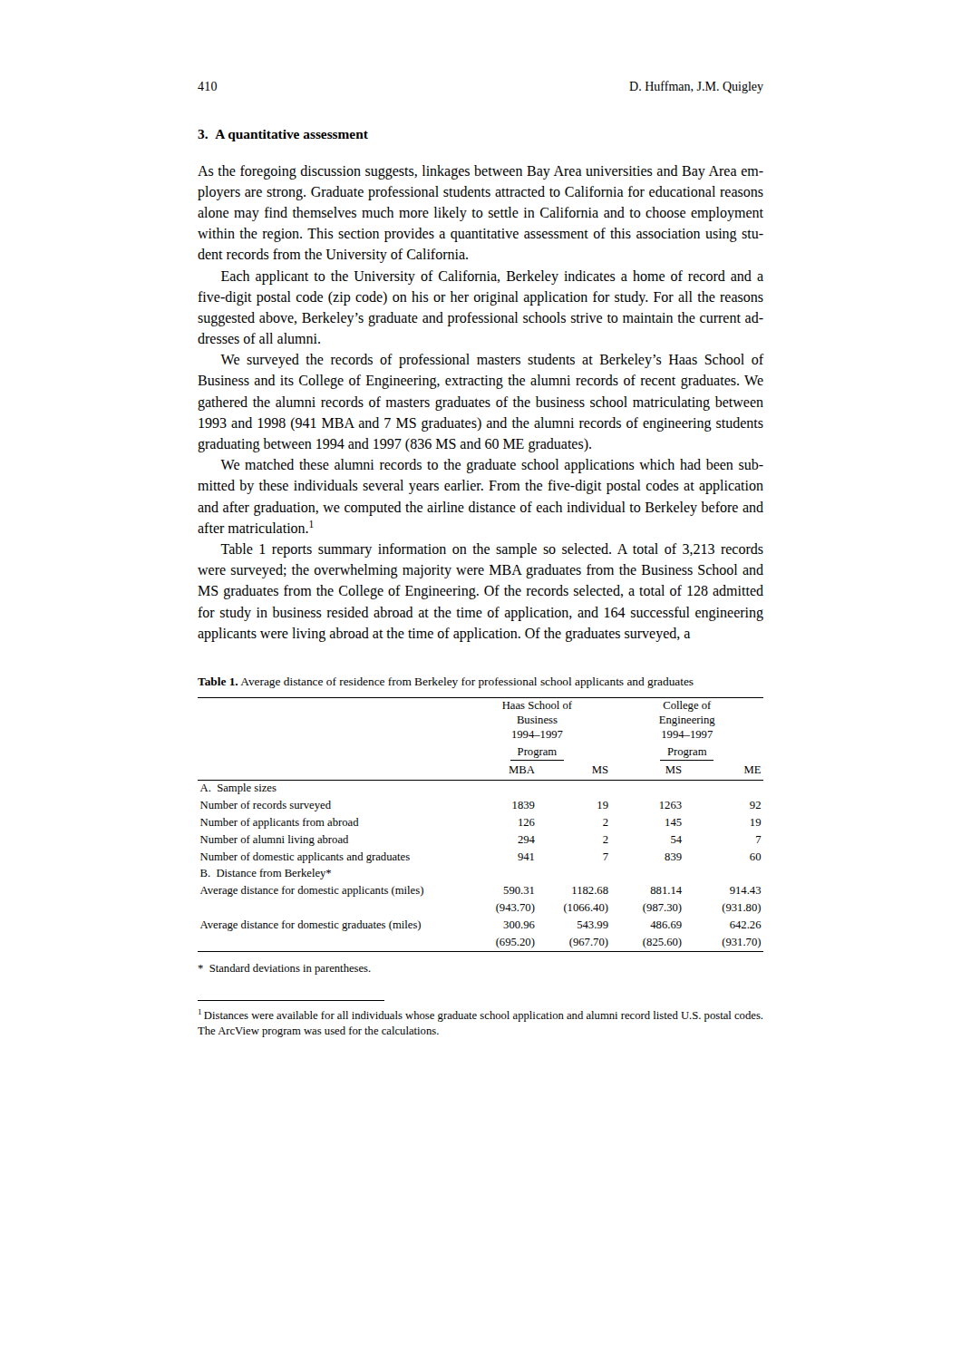410 D. Huffman, J.M. Quigley
3. A quantitative assessment
As the foregoing discussion suggests, linkages between Bay Area universities and Bay Area employers are strong. Graduate professional students attracted to California for educational reasons alone may find themselves much more likely to settle in California and to choose employment within the region. This section provides a quantitative assessment of this association using student records from the University of California.
Each applicant to the University of California, Berkeley indicates a home of record and a five-digit postal code (zip code) on his or her original application for study. For all the reasons suggested above, Berkeley’s graduate and professional schools strive to maintain the current addresses of all alumni.
We surveyed the records of professional masters students at Berkeley’s Haas School of Business and its College of Engineering, extracting the alumni records of recent graduates. We gathered the alumni records of masters graduates of the business school matriculating between 1993 and 1998 (941 MBA and 7 MS graduates) and the alumni records of engineering students graduating between 1994 and 1997 (836 MS and 60 ME graduates).
We matched these alumni records to the graduate school applications which had been submitted by these individuals several years earlier. From the five-digit postal codes at application and after graduation, we computed the airline distance of each individual to Berkeley before and after matriculation.1
Table 1 reports summary information on the sample so selected. A total of 3,213 records were surveyed; the overwhelming majority were MBA graduates from the Business School and MS graduates from the College of Engineering. Of the records selected, a total of 128 admitted for study in business resided abroad at the time of application, and 164 successful engineering applicants were living abroad at the time of application. Of the graduates surveyed, a
Table 1. Average distance of residence from Berkeley for professional school applicants and graduates
| | Haas School of Business 1994–1997 | College of Engineering 1994–1997 |
| | Program | Program |
| | MBA | MS | MS | ME |
| A. Sample sizes | | | | |
| Number of records surveyed | 1839 | 19 | 1263 | 92 |
| Number of applicants from abroad | 126 | 2 | 145 | 19 |
| Number of alumni living abroad | 294 | 2 | 54 | 7 |
| Number of domestic applicants and graduates | 941 | 7 | 839 | 60 |
| B. Distance from Berkeley* | | | | |
| Average distance for domestic applicants (miles) | 590.31 | 1182.68 | 881.14 | 914.43 |
| | (943.70) | (1066.40) | (987.30) | (931.80) |
| Average distance for domestic graduates (miles) | 300.96 | 543.99 | 486.69 | 642.26 |
| | (695.20) | (967.70) | (825.60) | (931.70) |
* Standard deviations in parentheses.
1Distances were available for all individuals whose graduate school application and alumni record listed U.S. postal codes. The ArcView program was used for the calculations.